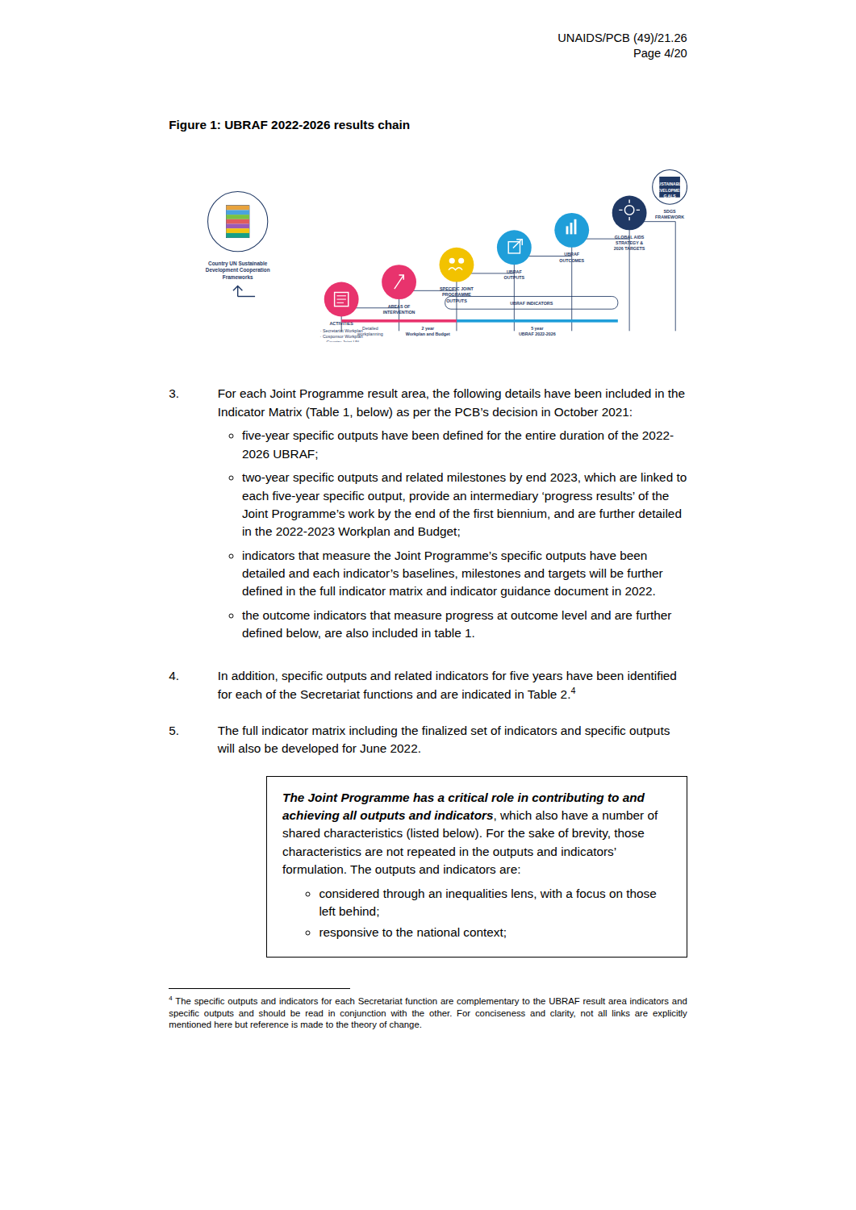UNAIDS/PCB (49)/21.26
Page 4/20
Figure 1: UBRAF 2022-2026 results chain
Country UN Sustainable Development Cooperation Frameworks ACTIVITIES · Secretariat Workplan · Cosponsor Workplan · Country Joint UN Plans on HIV AREAS OF INTERVENTION SPECIFIC JOINT PROGRAMME OUTPUTS UBRAF OUTPUTS UBRAF OUTCOMES GLOBAL AIDS STRATEGY & 2026 TARGETS SUSTAINABLE DEVELOPMENT G ALS SDGS FRAMEWORK UBRAF INDICATORS Detailed workplanning 2 year Workplan and Budget 5 year UBRAF 2022-2026
3.
For each Joint Programme result area, the following details have been included in the Indicator Matrix (Table 1, below) as per the PCB’s decision in October 2021:
five-year specific outputs have been defined for the entire duration of the 2022-2026 UBRAF;
two-year specific outputs and related milestones by end 2023, which are linked to each five-year specific output, provide an intermediary ‘progress results’ of the Joint Programme’s work by the end of the first biennium, and are further detailed in the 2022-2023 Workplan and Budget;
indicators that measure the Joint Programme’s specific outputs have been detailed and each indicator’s baselines, milestones and targets will be further defined in the full indicator matrix and indicator guidance document in 2022.
the outcome indicators that measure progress at outcome level and are further defined below, are also included in table 1.
4.
In addition, specific outputs and related indicators for five years have been identified for each of the Secretariat functions and are indicated in Table 2.4
5.
The full indicator matrix including the finalized set of indicators and specific outputs will also be developed for June 2022.
The Joint Programme has a critical role in contributing to and achieving all outputs and indicators, which also have a number of shared characteristics (listed below). For the sake of brevity, those characteristics are not repeated in the outputs and indicators’ formulation. The outputs and indicators are:
considered through an inequalities lens, with a focus on those left behind;
responsive to the national context;
4 The specific outputs and indicators for each Secretariat function are complementary to the UBRAF result area indicators and specific outputs and should be read in conjunction with the other. For conciseness and clarity, not all links are explicitly mentioned here but reference is made to the theory of change.